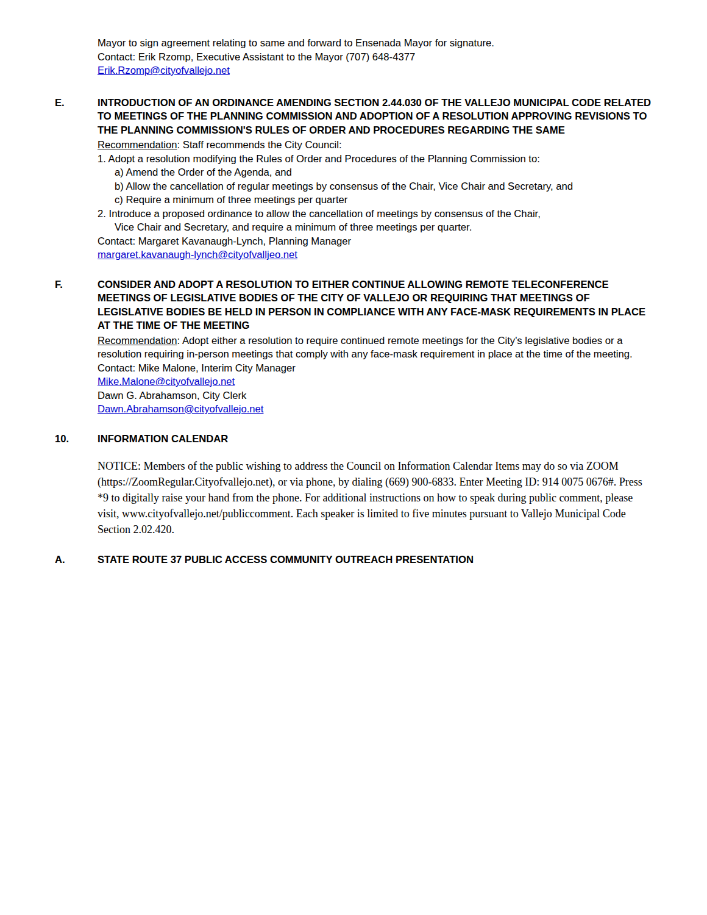Mayor to sign agreement relating to same and forward to Ensenada Mayor for signature.
Contact: Erik Rzomp, Executive Assistant to the Mayor (707) 648-4377
Erik.Rzomp@cityofvallejo.net
E.
INTRODUCTION OF AN ORDINANCE AMENDING SECTION 2.44.030 OF THE VALLEJO MUNICIPAL CODE RELATED TO MEETINGS OF THE PLANNING COMMISSION AND ADOPTION OF A RESOLUTION APPROVING REVISIONS TO THE PLANNING COMMISSION'S RULES OF ORDER AND PROCEDURES REGARDING THE SAME
Recommendation: Staff recommends the City Council:
1. Adopt a resolution modifying the Rules of Order and Procedures of the Planning Commission to:
a) Amend the Order of the Agenda, and
b) Allow the cancellation of regular meetings by consensus of the Chair, Vice Chair and Secretary, and
c) Require a minimum of three meetings per quarter
2. Introduce a proposed ordinance to allow the cancellation of meetings by consensus of the Chair,
Vice Chair and Secretary, and require a minimum of three meetings per quarter.
Contact: Margaret Kavanaugh-Lynch, Planning Manager
margaret.kavanaugh-lynch@cityofvalljeo.net
F.
CONSIDER AND ADOPT A RESOLUTION TO EITHER CONTINUE ALLOWING REMOTE TELECONFERENCE MEETINGS OF LEGISLATIVE BODIES OF THE CITY OF VALLEJO OR REQUIRING THAT MEETINGS OF LEGISLATIVE BODIES BE HELD IN PERSON IN COMPLIANCE WITH ANY FACE-MASK REQUIREMENTS IN PLACE AT THE TIME OF THE MEETING
Recommendation: Adopt either a resolution to require continued remote meetings for the City's legislative bodies or a resolution requiring in-person meetings that comply with any face-mask requirement in place at the time of the meeting.
Contact: Mike Malone, Interim City Manager
Mike.Malone@cityofvallejo.net
Dawn G. Abrahamson, City Clerk
Dawn.Abrahamson@cityofvallejo.net
10.
INFORMATION CALENDAR
NOTICE: Members of the public wishing to address the Council on Information Calendar Items may do so via ZOOM (https://ZoomRegular.Cityofvallejo.net), or via phone, by dialing (669) 900-6833. Enter Meeting ID: 914 0075 0676#. Press *9 to digitally raise your hand from the phone. For additional instructions on how to speak during public comment, please visit, www.cityofvallejo.net/publiccomment. Each speaker is limited to five minutes pursuant to Vallejo Municipal Code Section 2.02.420.
A.
STATE ROUTE 37 PUBLIC ACCESS COMMUNITY OUTREACH PRESENTATION